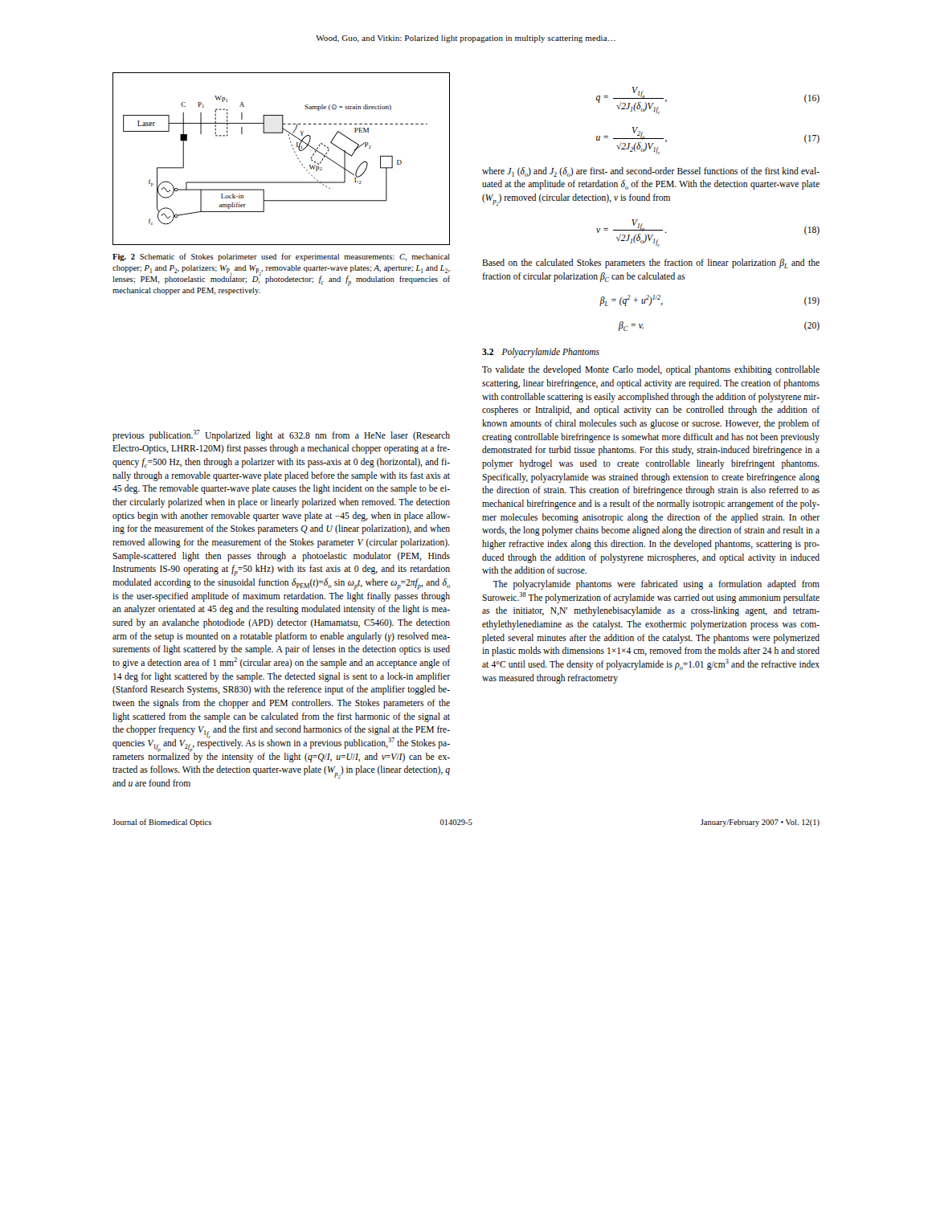Wood, Guo, and Vitkin: Polarized light propagation in multiply scattering media…
Laser C P1 Wp1 A Sample (⊙ = strain direction) γ L1 Wp2 PEM P2 L2 D Lock-in amplifier fp fc
Fig. 2 Schematic of Stokes polarimeter used for experimental measurements: C, mechanical chopper; P1 and P2, polarizers; WP1 and WP2, removable quarter-wave plates; A, aperture; L1 and L2, lenses; PEM, photoelastic modulator; D, photodetector; fc and fp modulation frequencies of mechanical chopper and PEM, respectively.
previous publication.37 Unpolarized light at 632.8 nm from a HeNe laser (Research Electro-Optics, LHRR-120M) first passes through a mechanical chopper operating at a frequency fc=500 Hz, then through a polarizer with its pass-axis at 0 deg (horizontal), and finally through a removable quarter-wave plate placed before the sample with its fast axis at 45 deg. The removable quarter-wave plate causes the light incident on the sample to be either circularly polarized when in place or linearly polarized when removed. The detection optics begin with another removable quarter wave plate at −45 deg, when in place allowing for the measurement of the Stokes parameters Q and U (linear polarization), and when removed allowing for the measurement of the Stokes parameter V (circular polarization). Sample-scattered light then passes through a photoelastic modulator (PEM, Hinds Instruments IS-90 operating at fp=50 kHz) with its fast axis at 0 deg, and its retardation modulated according to the sinusoidal function δPEM(t)=δo sin ωpt, where ωp=2πfp, and δo is the user-specified amplitude of maximum retardation. The light finally passes through an analyzer orientated at 45 deg and the resulting modulated intensity of the light is measured by an avalanche photodiode (APD) detector (Hamamatsu, C5460). The detection arm of the setup is mounted on a rotatable platform to enable angularly (γ) resolved measurements of light scattered by the sample. A pair of lenses in the detection optics is used to give a detection area of 1 mm2 (circular area) on the sample and an acceptance angle of 14 deg for light scattered by the sample. The detected signal is sent to a lock-in amplifier (Stanford Research Systems, SR830) with the reference input of the amplifier toggled between the signals from the chopper and PEM controllers. The Stokes parameters of the light scattered from the sample can be calculated from the first harmonic of the signal at the chopper frequency V1fc and the first and second harmonics of the signal at the PEM frequencies V1fp and V2fp, respectively. As is shown in a previous publication,37 the Stokes parameters normalized by the intensity of the light (q=Q/I, u=U/I, and v=V/I) can be extracted as follows. With the detection quarter-wave plate (Wp2) in place (linear detection), q and u are found from
q = V1fp √2J1(δo)V1fc ,
(16)
u = V2fp √2J2(δo)V1fc ,
(17)
where J1 (δo) and J2 (δo) are first- and second-order Bessel functions of the first kind evaluated at the amplitude of retardation δo of the PEM. With the detection quarter-wave plate (Wp2) removed (circular detection), v is found from
v = V1fp √2J1(δo)V1fc .
(18)
Based on the calculated Stokes parameters the fraction of linear polarization βL and the fraction of circular polarization βC can be calculated as
βL = (q2 + u2)1/2,
(19)
βC = v.
(20)
3.2 Polyacrylamide Phantoms
To validate the developed Monte Carlo model, optical phantoms exhibiting controllable scattering, linear birefringence, and optical activity are required. The creation of phantoms with controllable scattering is easily accomplished through the addition of polystyrene mircospheres or Intralipid, and optical activity can be controlled through the addition of known amounts of chiral molecules such as glucose or sucrose. However, the problem of creating controllable birefringence is somewhat more difficult and has not been previously demonstrated for turbid tissue phantoms. For this study, strain-induced birefringence in a polymer hydrogel was used to create controllable linearly birefringent phantoms. Specifically, polyacrylamide was strained through extension to create birefringence along the direction of strain. This creation of birefringence through strain is also referred to as mechanical birefringence and is a result of the normally isotropic arrangement of the polymer molecules becoming anisotropic along the direction of the applied strain. In other words, the long polymer chains become aligned along the direction of strain and result in a higher refractive index along this direction. In the developed phantoms, scattering is produced through the addition of polystyrene microspheres, and optical activity in induced with the addition of sucrose.
The polyacrylamide phantoms were fabricated using a formulation adapted from Suroweic.38 The polymerization of acrylamide was carried out using ammonium persulfate as the initiator, N,N′ methylenebisacylamide as a cross-linking agent, and tetramethylethylenediamine as the catalyst. The exothermic polymerization process was completed several minutes after the addition of the catalyst. The phantoms were polymerized in plastic molds with dimensions 1×1×4 cm, removed from the molds after 24 h and stored at 4°C until used. The density of polyacrylamide is ρo=1.01 g/cm3 and the refractive index was measured through refractometry
Journal of Biomedical Optics
014029-5
January/February 2007 • Vol. 12(1)